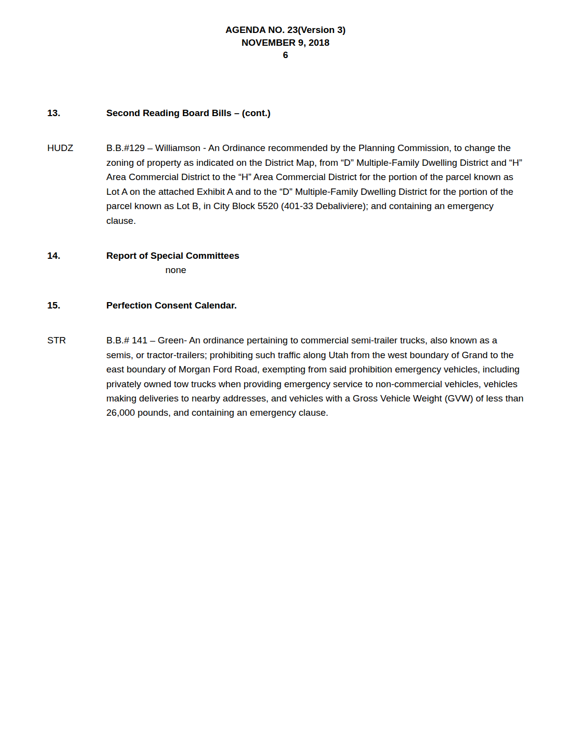AGENDA NO. 23(Version 3)
NOVEMBER 9, 2018
6
13.
Second Reading Board Bills – (cont.)
HUDZ
B.B.#129 – Williamson - An Ordinance recommended by the Planning Commission, to change the zoning of property as indicated on the District Map, from “D” Multiple-Family Dwelling District and “H” Area Commercial District to the “H” Area Commercial District for the portion of the parcel known as Lot A on the attached Exhibit A and to the “D” Multiple-Family Dwelling District for the portion of the parcel known as Lot B, in City Block 5520 (401-33 Debaliviere); and containing an emergency clause.
14.
Report of Special Committees
none
15.
Perfection Consent Calendar.
STR
B.B.# 141 – Green- An ordinance pertaining to commercial semi-trailer trucks, also known as a semis, or tractor-trailers; prohibiting such traffic along Utah from the west boundary of Grand to the east boundary of Morgan Ford Road, exempting from said prohibition emergency vehicles, including privately owned tow trucks when providing emergency service to non-commercial vehicles, vehicles making deliveries to nearby addresses, and vehicles with a Gross Vehicle Weight (GVW) of less than 26,000 pounds, and containing an emergency clause.